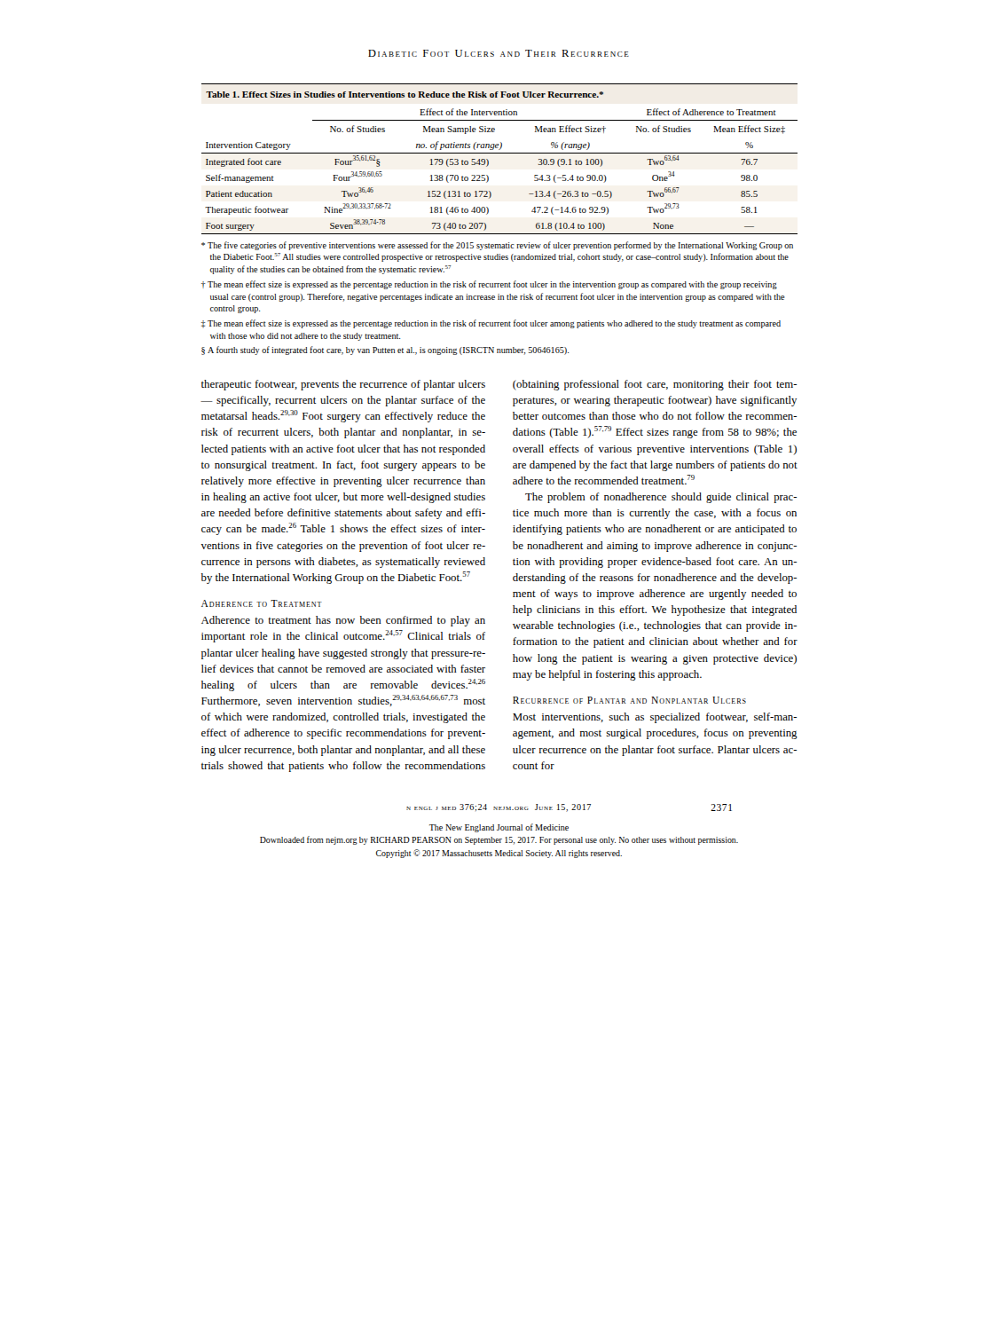Diabetic Foot Ulcers and Their Recurrence
Table 1. Effect Sizes in Studies of Interventions to Reduce the Risk of Foot Ulcer Recurrence.*
| Intervention Category | Effect of the Intervention | Effect of Adherence to Treatment |
| --- | --- | --- |
| No. of Studies | Mean Sample Size | Mean Effect Size† | No. of Studies | Mean Effect Size‡ |
| | no. of patients (range) | % (range) | | % |
| Integrated foot care | Four 35,61,62 § | 179 (53 to 549) | 30.9 (9.1 to 100) | Two 63,64 | 76.7 |
| Self-management | Four 34,59,60,65 | 138 (70 to 225) | 54.3 (−5.4 to 90.0) | One 34 | 98.0 |
| Patient education | Two 36,46 | 152 (131 to 172) | −13.4 (−26.3 to −0.5) | Two 66,67 | 85.5 |
| Therapeutic footwear | Nine 29,30,33,37,68-72 | 181 (46 to 400) | 47.2 (−14.6 to 92.9) | Two 29,73 | 58.1 |
| Foot surgery | Seven 38,39,74-78 | 73 (40 to 207) | 61.8 (10.4 to 100) | None | — |
* The five categories of preventive interventions were assessed for the 2015 systematic review of ulcer prevention performed by the International Working Group on the Diabetic Foot.57 All studies were controlled prospective or retrospective studies (randomized trial, cohort study, or case–control study). Information about the quality of the studies can be obtained from the systematic review.57
† The mean effect size is expressed as the percentage reduction in the risk of recurrent foot ulcer in the intervention group as compared with the group receiving usual care (control group). Therefore, negative percentages indicate an increase in the risk of recurrent foot ulcer in the intervention group as compared with the control group.
‡ The mean effect size is expressed as the percentage reduction in the risk of recurrent foot ulcer among patients who adhered to the study treatment as compared with those who did not adhere to the study treatment.
§ A fourth study of integrated foot care, by van Putten et al., is ongoing (ISRCTN number, 50646165).
therapeutic footwear, prevents the recurrence of plantar ulcers — specifically, recurrent ulcers on the plantar surface of the metatarsal heads.29,30 Foot surgery can effectively reduce the risk of recurrent ulcers, both plantar and nonplantar, in selected patients with an active foot ulcer that has not responded to nonsurgical treatment. In fact, foot surgery appears to be relatively more effective in preventing ulcer recurrence than in healing an active foot ulcer, but more well-designed studies are needed before definitive statements about safety and efficacy can be made.26 Table 1 shows the effect sizes of interventions in five categories on the prevention of foot ulcer recurrence in persons with diabetes, as systematically reviewed by the International Working Group on the Diabetic Foot.57
Adherence to Treatment
Adherence to treatment has now been confirmed to play an important role in the clinical outcome.24,57 Clinical trials of plantar ulcer healing have suggested strongly that pressure-relief devices that cannot be removed are associated with faster healing of ulcers than are removable devices.24,26 Furthermore, seven intervention studies,29,34,63,64,66,67,73 most of which were randomized, controlled trials, investigated the effect of adherence to specific recommendations for preventing ulcer recurrence, both plantar and nonplantar, and all these trials showed that patients who follow the recommendations (obtaining professional foot care, monitoring their foot temperatures, or wearing therapeutic footwear) have significantly better outcomes than those who do not follow the recommendations (Table 1).57,79 Effect sizes range from 58 to 98%; the overall effects of various preventive interventions (Table 1) are dampened by the fact that large numbers of patients do not adhere to the recommended treatment.79
The problem of nonadherence should guide clinical practice much more than is currently the case, with a focus on identifying patients who are nonadherent or are anticipated to be nonadherent and aiming to improve adherence in conjunction with providing proper evidence-based foot care. An understanding of the reasons for nonadherence and the development of ways to improve adherence are urgently needed to help clinicians in this effort. We hypothesize that integrated wearable technologies (i.e., technologies that can provide information to the patient and clinician about whether and for how long the patient is wearing a given protective device) may be helpful in fostering this approach.
Recurrence of Plantar and Nonplantar Ulcers
Most interventions, such as specialized footwear, self-management, and most surgical procedures, focus on preventing ulcer recurrence on the plantar foot surface. Plantar ulcers account for
n engl j med 376;24 nejm.org June 15, 2017 2371
The New England Journal of Medicine
Downloaded from nejm.org by RICHARD PEARSON on September 15, 2017. For personal use only. No other uses without permission.
Copyright © 2017 Massachusetts Medical Society. All rights reserved.